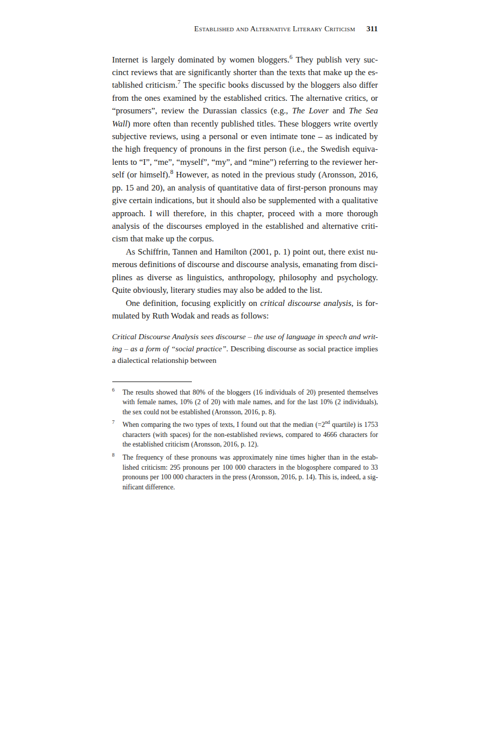Established and Alternative Literary Criticism 311
Internet is largely dominated by women bloggers.6 They publish very succinct reviews that are significantly shorter than the texts that make up the established criticism.7 The specific books discussed by the bloggers also differ from the ones examined by the established critics. The alternative critics, or “prosumers”, review the Durassian classics (e.g., The Lover and The Sea Wall) more often than recently published titles. These bloggers write overtly subjective reviews, using a personal or even intimate tone – as indicated by the high frequency of pronouns in the first person (i.e., the Swedish equivalents to “I”, “me”, “myself”, “my”, and “mine”) referring to the reviewer herself (or himself).8 However, as noted in the previous study (Aronsson, 2016, pp. 15 and 20), an analysis of quantitative data of first-person pronouns may give certain indications, but it should also be supplemented with a qualitative approach. I will therefore, in this chapter, proceed with a more thorough analysis of the discourses employed in the established and alternative criticism that make up the corpus.
As Schiffrin, Tannen and Hamilton (2001, p. 1) point out, there exist numerous definitions of discourse and discourse analysis, emanating from disciplines as diverse as linguistics, anthropology, philosophy and psychology. Quite obviously, literary studies may also be added to the list.
One definition, focusing explicitly on critical discourse analysis, is formulated by Ruth Wodak and reads as follows:
Critical Discourse Analysis sees discourse – the use of language in speech and writing – as a form of “social practice”. Describing discourse as social practice implies a dialectical relationship between
6
The results showed that 80% of the bloggers (16 individuals of 20) presented themselves with female names, 10% (2 of 20) with male names, and for the last 10% (2 individuals), the sex could not be established (Aronsson, 2016, p. 8).
7
When comparing the two types of texts, I found out that the median (=2nd quartile) is 1753 characters (with spaces) for the non-established reviews, compared to 4666 characters for the established criticism (Aronsson, 2016, p. 12).
8
The frequency of these pronouns was approximately nine times higher than in the established criticism: 295 pronouns per 100 000 characters in the blogosphere compared to 33 pronouns per 100 000 characters in the press (Aronsson, 2016, p. 14). This is, indeed, a significant difference.